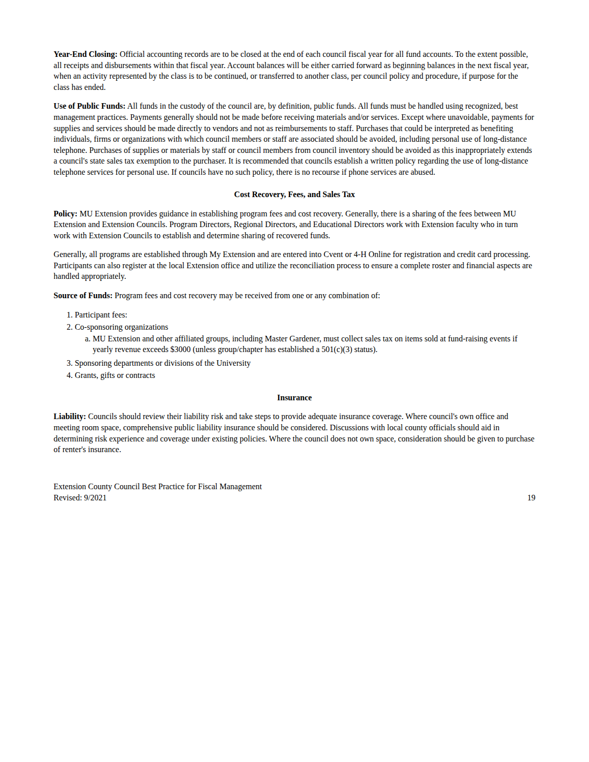Year-End Closing: Official accounting records are to be closed at the end of each council fiscal year for all fund accounts. To the extent possible, all receipts and disbursements within that fiscal year. Account balances will be either carried forward as beginning balances in the next fiscal year, when an activity represented by the class is to be continued, or transferred to another class, per council policy and procedure, if purpose for the class has ended.
Use of Public Funds: All funds in the custody of the council are, by definition, public funds. All funds must be handled using recognized, best management practices. Payments generally should not be made before receiving materials and/or services. Except where unavoidable, payments for supplies and services should be made directly to vendors and not as reimbursements to staff. Purchases that could be interpreted as benefiting individuals, firms or organizations with which council members or staff are associated should be avoided, including personal use of long-distance telephone. Purchases of supplies or materials by staff or council members from council inventory should be avoided as this inappropriately extends a council's state sales tax exemption to the purchaser. It is recommended that councils establish a written policy regarding the use of long-distance telephone services for personal use. If councils have no such policy, there is no recourse if phone services are abused.
Cost Recovery, Fees, and Sales Tax
Policy: MU Extension provides guidance in establishing program fees and cost recovery. Generally, there is a sharing of the fees between MU Extension and Extension Councils. Program Directors, Regional Directors, and Educational Directors work with Extension faculty who in turn work with Extension Councils to establish and determine sharing of recovered funds.
Generally, all programs are established through My Extension and are entered into Cvent or 4-H Online for registration and credit card processing. Participants can also register at the local Extension office and utilize the reconciliation process to ensure a complete roster and financial aspects are handled appropriately.
Source of Funds: Program fees and cost recovery may be received from one or any combination of:
Participant fees:
Co-sponsoring organizations
MU Extension and other affiliated groups, including Master Gardener, must collect sales tax on items sold at fund-raising events if yearly revenue exceeds $3000 (unless group/chapter has established a 501(c)(3) status).
Sponsoring departments or divisions of the University
Grants, gifts or contracts
Insurance
Liability: Councils should review their liability risk and take steps to provide adequate insurance coverage. Where council's own office and meeting room space, comprehensive public liability insurance should be considered. Discussions with local county officials should aid in determining risk experience and coverage under existing policies. Where the council does not own space, consideration should be given to purchase of renter's insurance.
Extension County Council Best Practice for Fiscal Management Revised: 9/2021 19